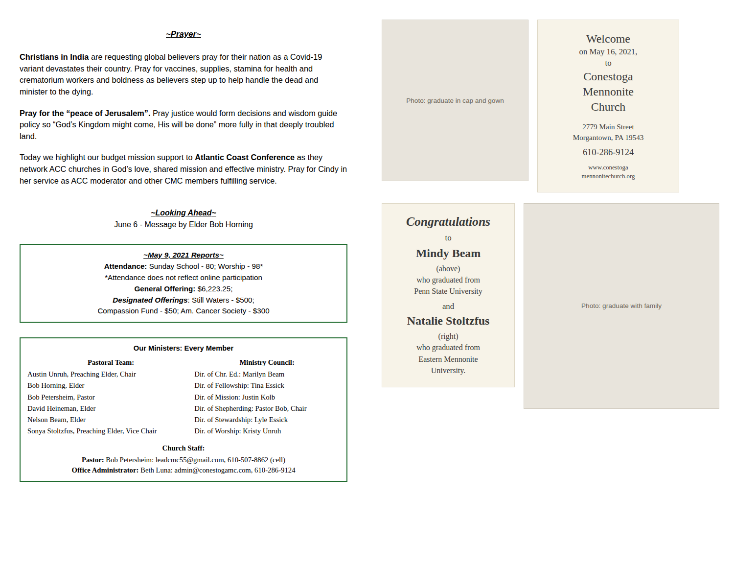~Prayer~
Christians in India are requesting global believers pray for their nation as a Covid-19 variant devastates their country. Pray for vaccines, supplies, stamina for health and crematorium workers and boldness as believers step up to help handle the dead and minister to the dying.
Pray for the “peace of Jerusalem”. Pray justice would form decisions and wisdom guide policy so “God’s Kingdom might come, His will be done” more fully in that deeply troubled land.
Today we highlight our budget mission support to Atlantic Coast Conference as they network ACC churches in God’s love, shared mission and effective ministry. Pray for Cindy in her service as ACC moderator and other CMC members fulfilling service.
~Looking Ahead~
June 6 - Message by Elder Bob Horning
~May 9, 2021 Reports~
Attendance: Sunday School - 80; Worship - 98*
*Attendance does not reflect online participation
General Offering: $6,223.25;
Designated Offerings: Still Waters - $500;
Compassion Fund - $50; Am. Cancer Society - $300
Our Ministers: Every Member
| Pastoral Team: | Ministry Council: |
| --- | --- |
| Austin Unruh, Preaching Elder, Chair | Dir. of Chr. Ed.: Marilyn Beam |
| Bob Horning, Elder | Dir. of Fellowship: Tina Essick |
| Bob Petersheim, Pastor | Dir. of Mission: Justin Kolb |
| David Heineman, Elder | Dir. of Shepherding: Pastor Bob, Chair |
| Nelson Beam, Elder | Dir. of Stewardship: Lyle Essick |
| Sonya Stoltzfus, Preaching Elder, Vice Chair | Dir. of Worship: Kristy Unruh |
Church Staff:
Pastor: Bob Petersheim: leadcmc55@gmail.com, 610-507-8862 (cell)
Office Administrator: Beth Luna: admin@conestogamc.com, 610-286-9124
Photo: graduate in cap and gown
Welcome
on May 16, 2021,
to
Conestoga
Mennonite
Church
2779 Main Street
Morgantown, PA 19543
610-286-9124
www.conestoga
mennonitechurch.org
Congratulations
to
Mindy Beam
(above)
who graduated from
Penn State University
and
Natalie Stoltzfus
(right)
who graduated from
Eastern Mennonite
University.
Photo: graduate with family